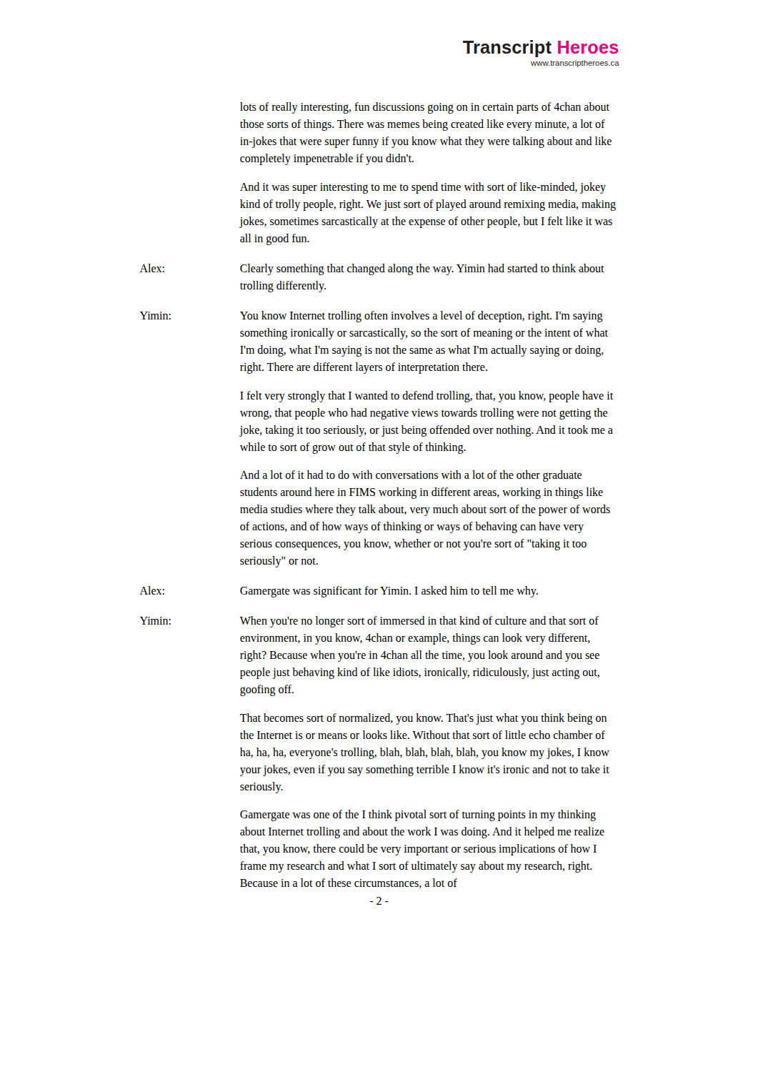Transcript Heroes
www.transcriptheroes.ca
| | lots of really interesting, fun discussions going on in certain parts of 4chan about those sorts of things. There was memes being created like every minute, a lot of in-jokes that were super funny if you know what they were talking about and like completely impenetrable if you didn't. And it was super interesting to me to spend time with sort of like-minded, jokey kind of trolly people, right. We just sort of played around remixing media, making jokes, sometimes sarcastically at the expense of other people, but I felt like it was all in good fun. |
| Alex: | Clearly something that changed along the way. Yimin had started to think about trolling differently. |
| Yimin: | You know Internet trolling often involves a level of deception, right. I'm saying something ironically or sarcastically, so the sort of meaning or the intent of what I'm doing, what I'm saying is not the same as what I'm actually saying or doing, right. There are different layers of interpretation there. I felt very strongly that I wanted to defend trolling, that, you know, people have it wrong, that people who had negative views towards trolling were not getting the joke, taking it too seriously, or just being offended over nothing. And it took me a while to sort of grow out of that style of thinking. And a lot of it had to do with conversations with a lot of the other graduate students around here in FIMS working in different areas, working in things like media studies where they talk about, very much about sort of the power of words of actions, and of how ways of thinking or ways of behaving can have very serious consequences, you know, whether or not you're sort of "taking it too seriously" or not. |
| Alex: | Gamergate was significant for Yimin. I asked him to tell me why. |
| Yimin: | When you're no longer sort of immersed in that kind of culture and that sort of environment, in you know, 4chan or example, things can look very different, right? Because when you're in 4chan all the time, you look around and you see people just behaving kind of like idiots, ironically, ridiculously, just acting out, goofing off. That becomes sort of normalized, you know. That's just what you think being on the Internet is or means or looks like. Without that sort of little echo chamber of ha, ha, ha, everyone's trolling, blah, blah, blah, blah, you know my jokes, I know your jokes, even if you say something terrible I know it's ironic and not to take it seriously. Gamergate was one of the I think pivotal sort of turning points in my thinking about Internet trolling and about the work I was doing. And it helped me realize that, you know, there could be very important or serious implications of how I frame my research and what I sort of ultimately say about my research, right. Because in a lot of these circumstances, a lot of |
- 2 -